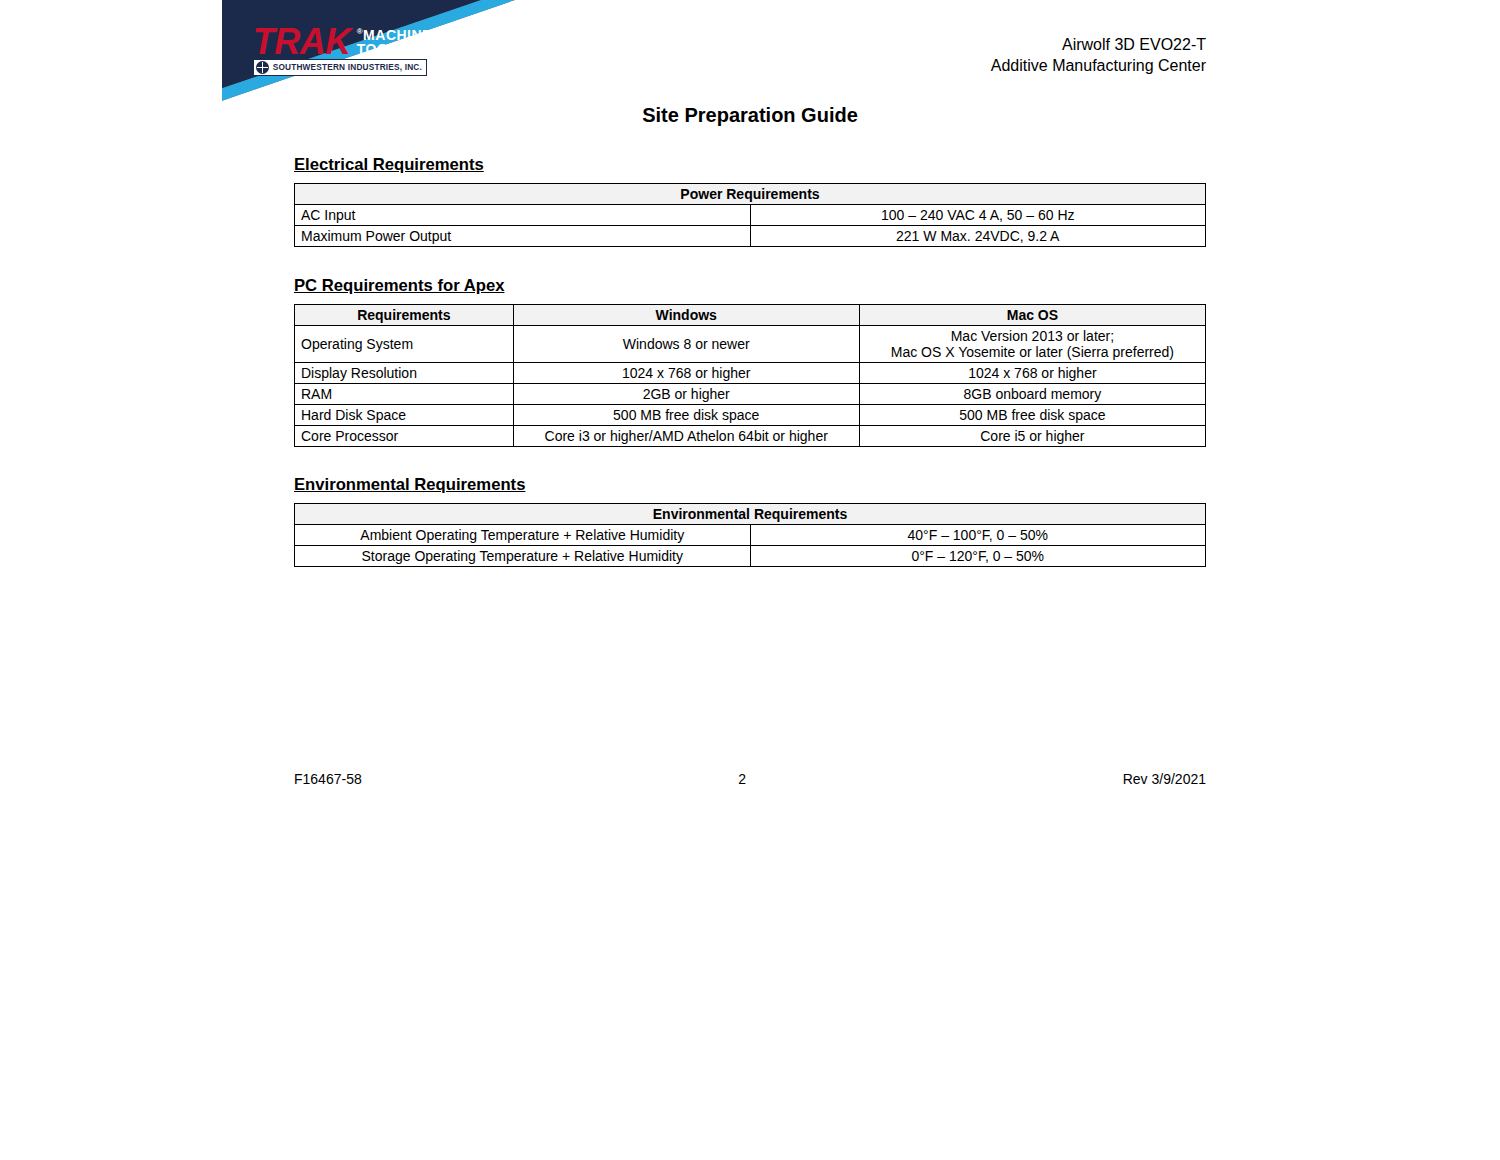TRAK ®MACHINE
TOOLS
SOUTHWESTERN INDUSTRIES, INC.
Airwolf 3D EVO22-T
Additive Manufacturing Center
Site Preparation Guide
Electrical Requirements
| Power Requirements |
| --- |
| AC Input | 100 – 240 VAC 4 A, 50 – 60 Hz |
| Maximum Power Output | 221 W Max. 24VDC, 9.2 A |
PC Requirements for Apex
| Requirements | Windows | Mac OS |
| --- | --- | --- |
| Operating System | Windows 8 or newer | Mac Version 2013 or later; Mac OS X Yosemite or later (Sierra preferred) |
| Display Resolution | 1024 x 768 or higher | 1024 x 768 or higher |
| RAM | 2GB or higher | 8GB onboard memory |
| Hard Disk Space | 500 MB free disk space | 500 MB free disk space |
| Core Processor | Core i3 or higher/AMD Athelon 64bit or higher | Core i5 or higher |
Environmental Requirements
| Environmental Requirements |
| --- |
| Ambient Operating Temperature + Relative Humidity | 40°F – 100°F, 0 – 50% |
| Storage Operating Temperature + Relative Humidity | 0°F – 120°F, 0 – 50% |
F16467-58 2 Rev 3/9/2021